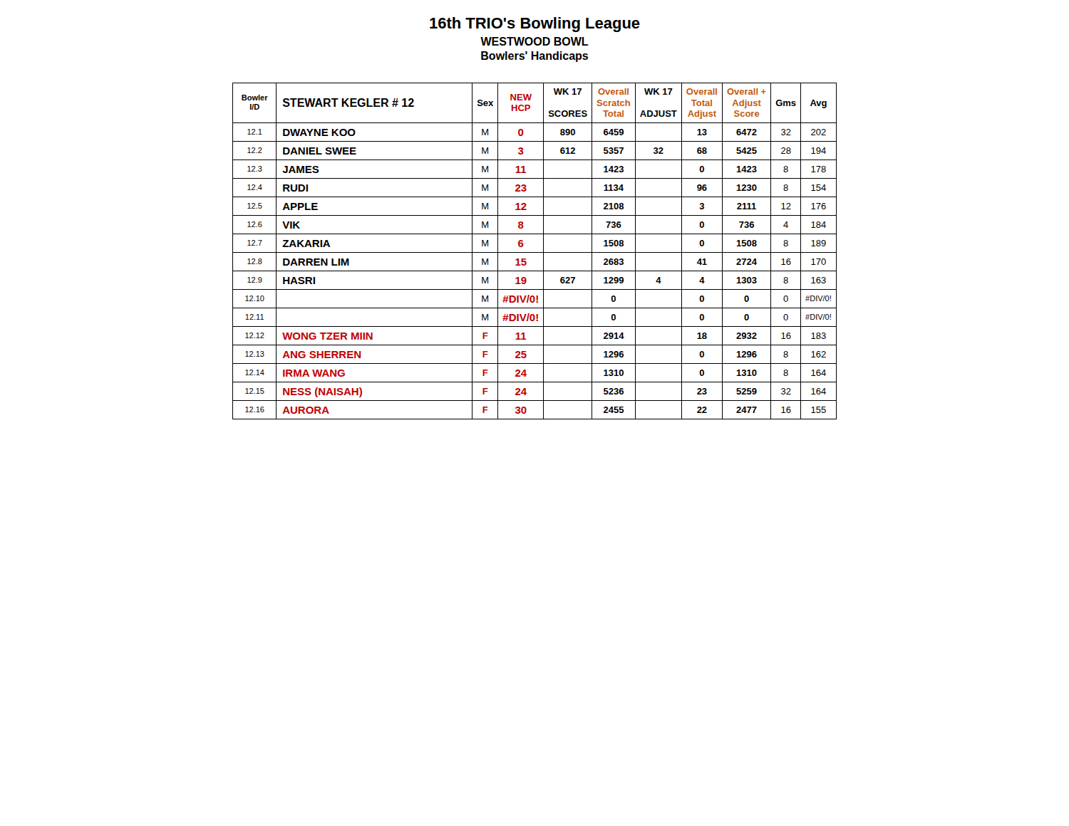16th TRIO's Bowling League
WESTWOOD BOWL
Bowlers' Handicaps
| Bowler I/D | STEWART KEGLER # 12 | Sex | NEW HCP | WK 17 SCORES | Overall Scratch Total | WK 17 ADJUST | Overall Total Adjust | Overall + Adjust Score | Gms | Avg |
| --- | --- | --- | --- | --- | --- | --- | --- | --- | --- | --- |
| 12.1 | DWAYNE KOO | M | 0 | 890 | 6459 | | 13 | 6472 | 32 | 202 |
| 12.2 | DANIEL SWEE | M | 3 | 612 | 5357 | 32 | 68 | 5425 | 28 | 194 |
| 12.3 | JAMES | M | 11 | | 1423 | | 0 | 1423 | 8 | 178 |
| 12.4 | RUDI | M | 23 | | 1134 | | 96 | 1230 | 8 | 154 |
| 12.5 | APPLE | M | 12 | | 2108 | | 3 | 2111 | 12 | 176 |
| 12.6 | VIK | M | 8 | | 736 | | 0 | 736 | 4 | 184 |
| 12.7 | ZAKARIA | M | 6 | | 1508 | | 0 | 1508 | 8 | 189 |
| 12.8 | DARREN LIM | M | 15 | | 2683 | | 41 | 2724 | 16 | 170 |
| 12.9 | HASRI | M | 19 | 627 | 1299 | 4 | 4 | 1303 | 8 | 163 |
| 12.10 | | M | #DIV/0! | | 0 | | 0 | 0 | 0 | #DIV/0! |
| 12.11 | | M | #DIV/0! | | 0 | | 0 | 0 | 0 | #DIV/0! |
| 12.12 | WONG TZER MIIN | F | 11 | | 2914 | | 18 | 2932 | 16 | 183 |
| 12.13 | ANG SHERREN | F | 25 | | 1296 | | 0 | 1296 | 8 | 162 |
| 12.14 | IRMA WANG | F | 24 | | 1310 | | 0 | 1310 | 8 | 164 |
| 12.15 | NESS (NAISAH) | F | 24 | | 5236 | | 23 | 5259 | 32 | 164 |
| 12.16 | AURORA | F | 30 | | 2455 | | 22 | 2477 | 16 | 155 |